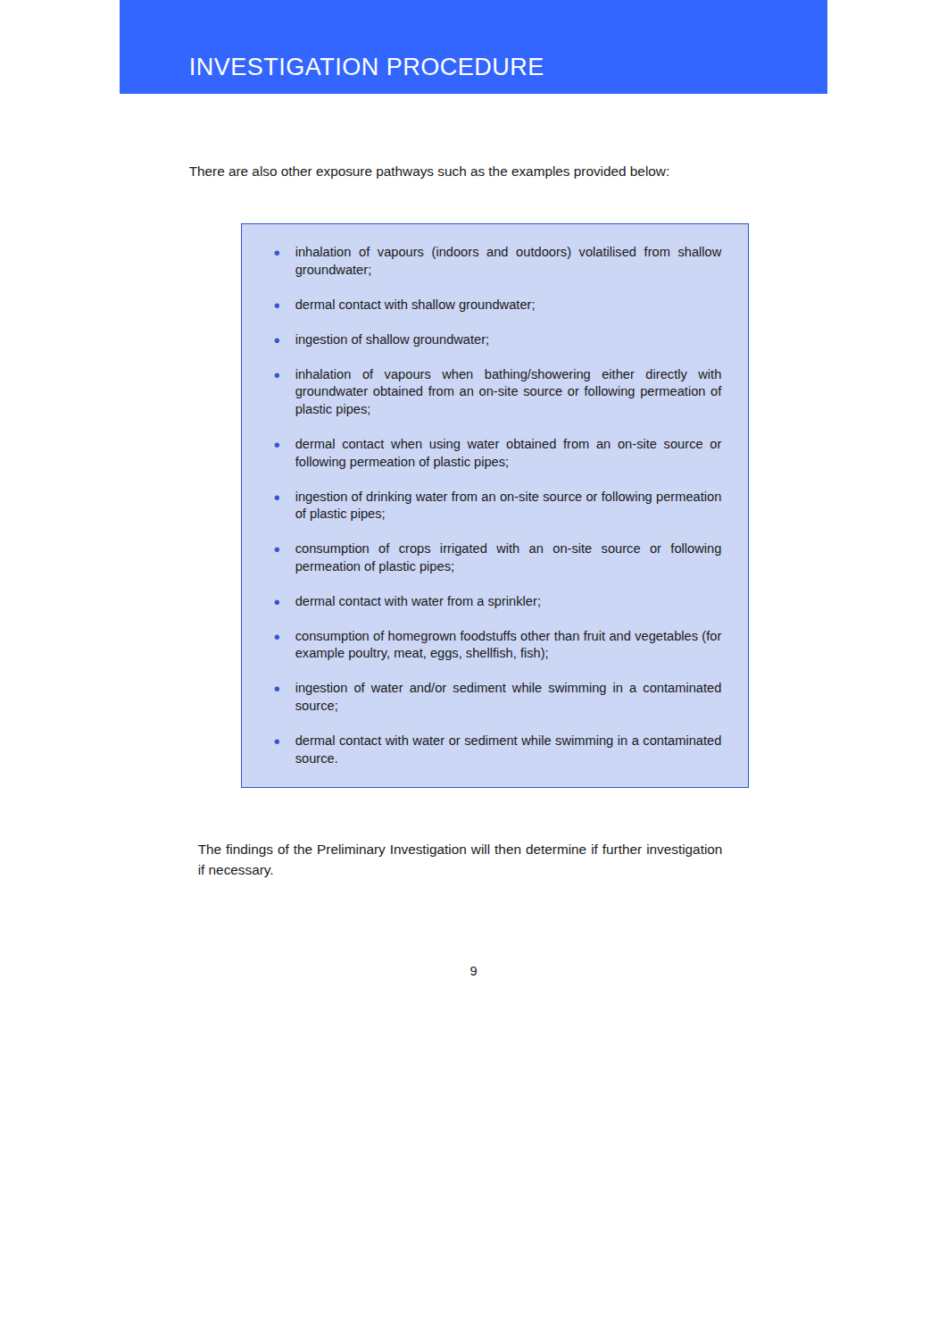INVESTIGATION PROCEDURE
There are also other exposure pathways such as the examples provided below:
inhalation of vapours (indoors and outdoors) volatilised from shallow groundwater;
dermal contact with shallow groundwater;
ingestion of shallow groundwater;
inhalation of vapours when bathing/showering either directly with groundwater obtained from an on-site source or following permeation of plastic pipes;
dermal contact when using water obtained from an on-site source or following permeation of plastic pipes;
ingestion of drinking water from an on-site source or following permeation of plastic pipes;
consumption of crops irrigated with an on-site source or following permeation of plastic pipes;
dermal contact with water from a sprinkler;
consumption of homegrown foodstuffs other than fruit and vegetables (for example poultry, meat, eggs, shellfish, fish);
ingestion of water and/or sediment while swimming in a contaminated source;
dermal contact with water or sediment while swimming in a contaminated source.
The findings of the Preliminary Investigation will then determine if further investigation if necessary.
9